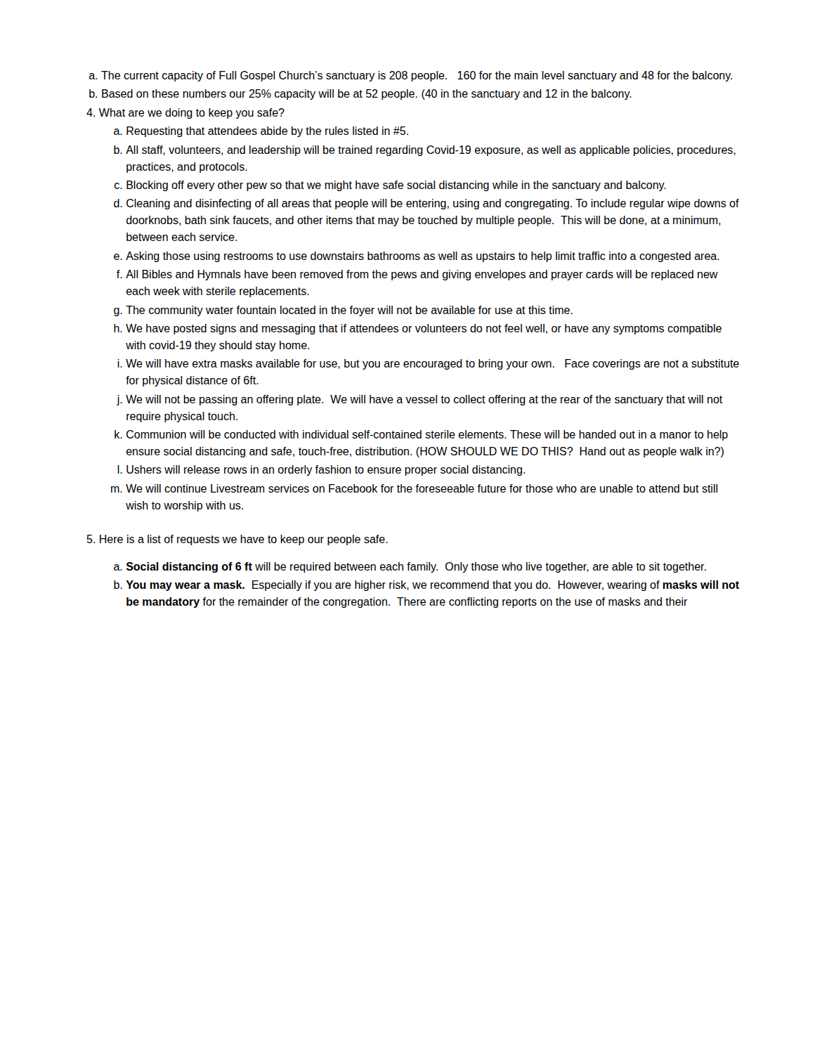The current capacity of Full Gospel Church’s sanctuary is 208 people. 160 for the main level sanctuary and 48 for the balcony.
Based on these numbers our 25% capacity will be at 52 people. (40 in the sanctuary and 12 in the balcony.
What are we doing to keep you safe?
Requesting that attendees abide by the rules listed in #5.
All staff, volunteers, and leadership will be trained regarding Covid-19 exposure, as well as applicable policies, procedures, practices, and protocols.
Blocking off every other pew so that we might have safe social distancing while in the sanctuary and balcony.
Cleaning and disinfecting of all areas that people will be entering, using and congregating. To include regular wipe downs of doorknobs, bath sink faucets, and other items that may be touched by multiple people. This will be done, at a minimum, between each service.
Asking those using restrooms to use downstairs bathrooms as well as upstairs to help limit traffic into a congested area.
All Bibles and Hymnals have been removed from the pews and giving envelopes and prayer cards will be replaced new each week with sterile replacements.
The community water fountain located in the foyer will not be available for use at this time.
We have posted signs and messaging that if attendees or volunteers do not feel well, or have any symptoms compatible with covid-19 they should stay home.
We will have extra masks available for use, but you are encouraged to bring your own. Face coverings are not a substitute for physical distance of 6ft.
We will not be passing an offering plate. We will have a vessel to collect offering at the rear of the sanctuary that will not require physical touch.
Communion will be conducted with individual self-contained sterile elements. These will be handed out in a manor to help ensure social distancing and safe, touch-free, distribution. (HOW SHOULD WE DO THIS? Hand out as people walk in?)
Ushers will release rows in an orderly fashion to ensure proper social distancing.
We will continue Livestream services on Facebook for the foreseeable future for those who are unable to attend but still wish to worship with us.
Here is a list of requests we have to keep our people safe.
Social distancing of 6 ft will be required between each family. Only those who live together, are able to sit together.
You may wear a mask. Especially if you are higher risk, we recommend that you do. However, wearing of masks will not be mandatory for the remainder of the congregation. There are conflicting reports on the use of masks and their